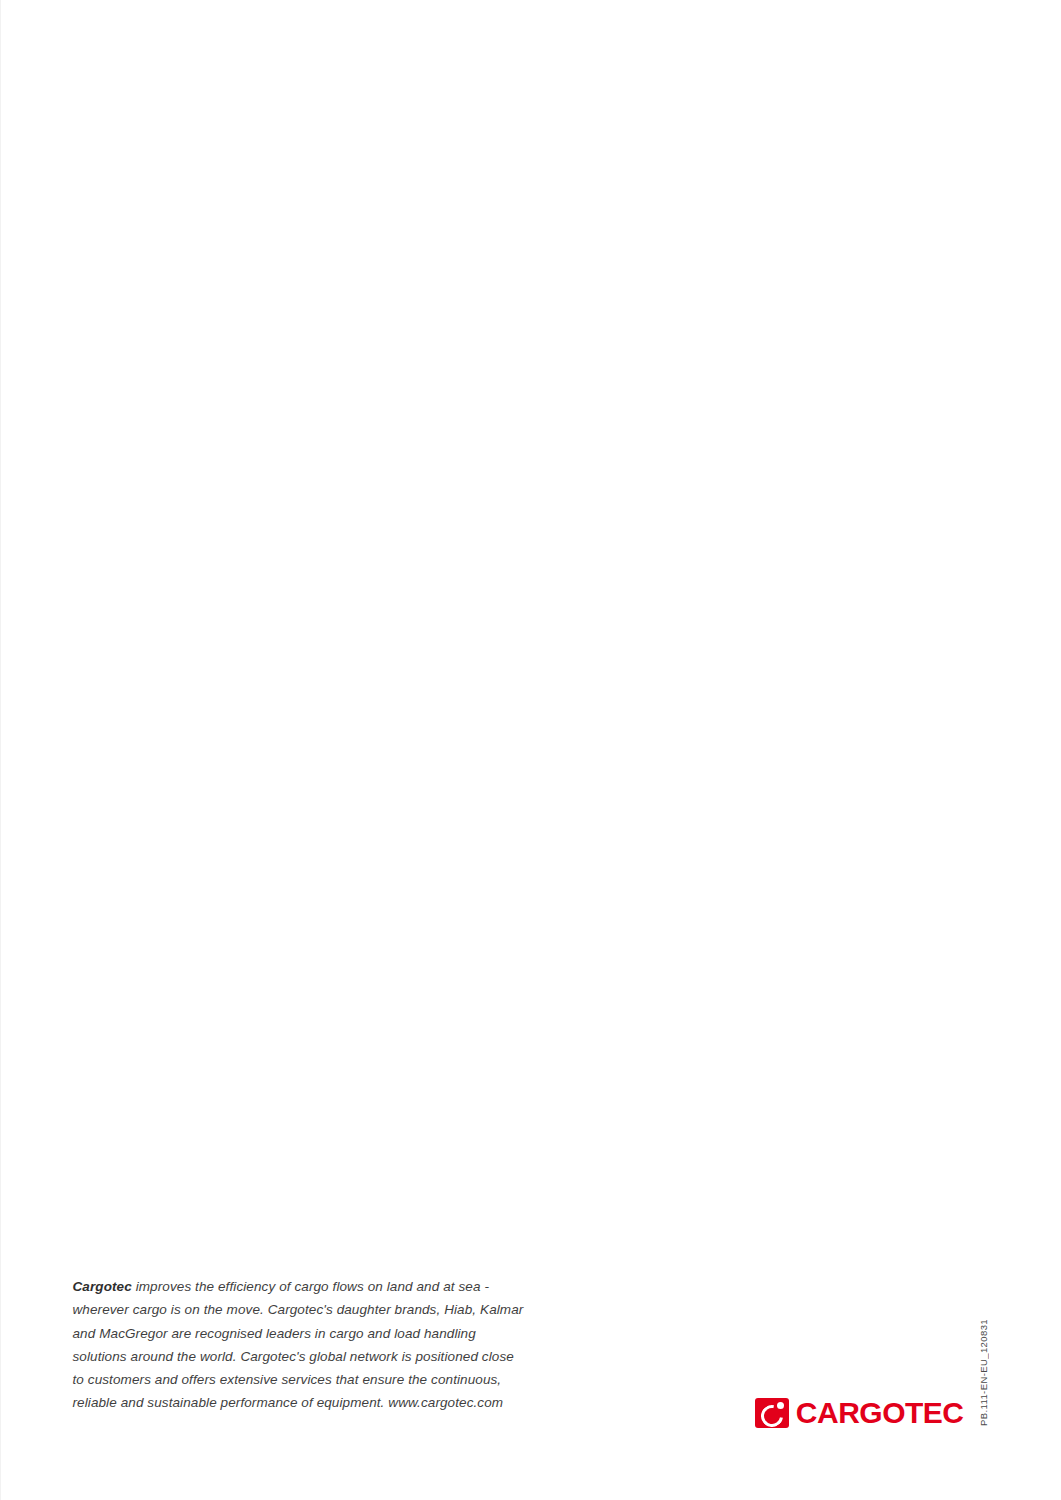Cargotec improves the efficiency of cargo flows on land and at sea - wherever cargo is on the move. Cargotec's daughter brands, Hiab, Kalmar and MacGregor are recognised leaders in cargo and load handling solutions around the world. Cargotec's global network is positioned close to customers and offers extensive services that ensure the continuous, reliable and sustainable performance of equipment. www.cargotec.com
CARGOTEC
PB.111-EN-EU_120831